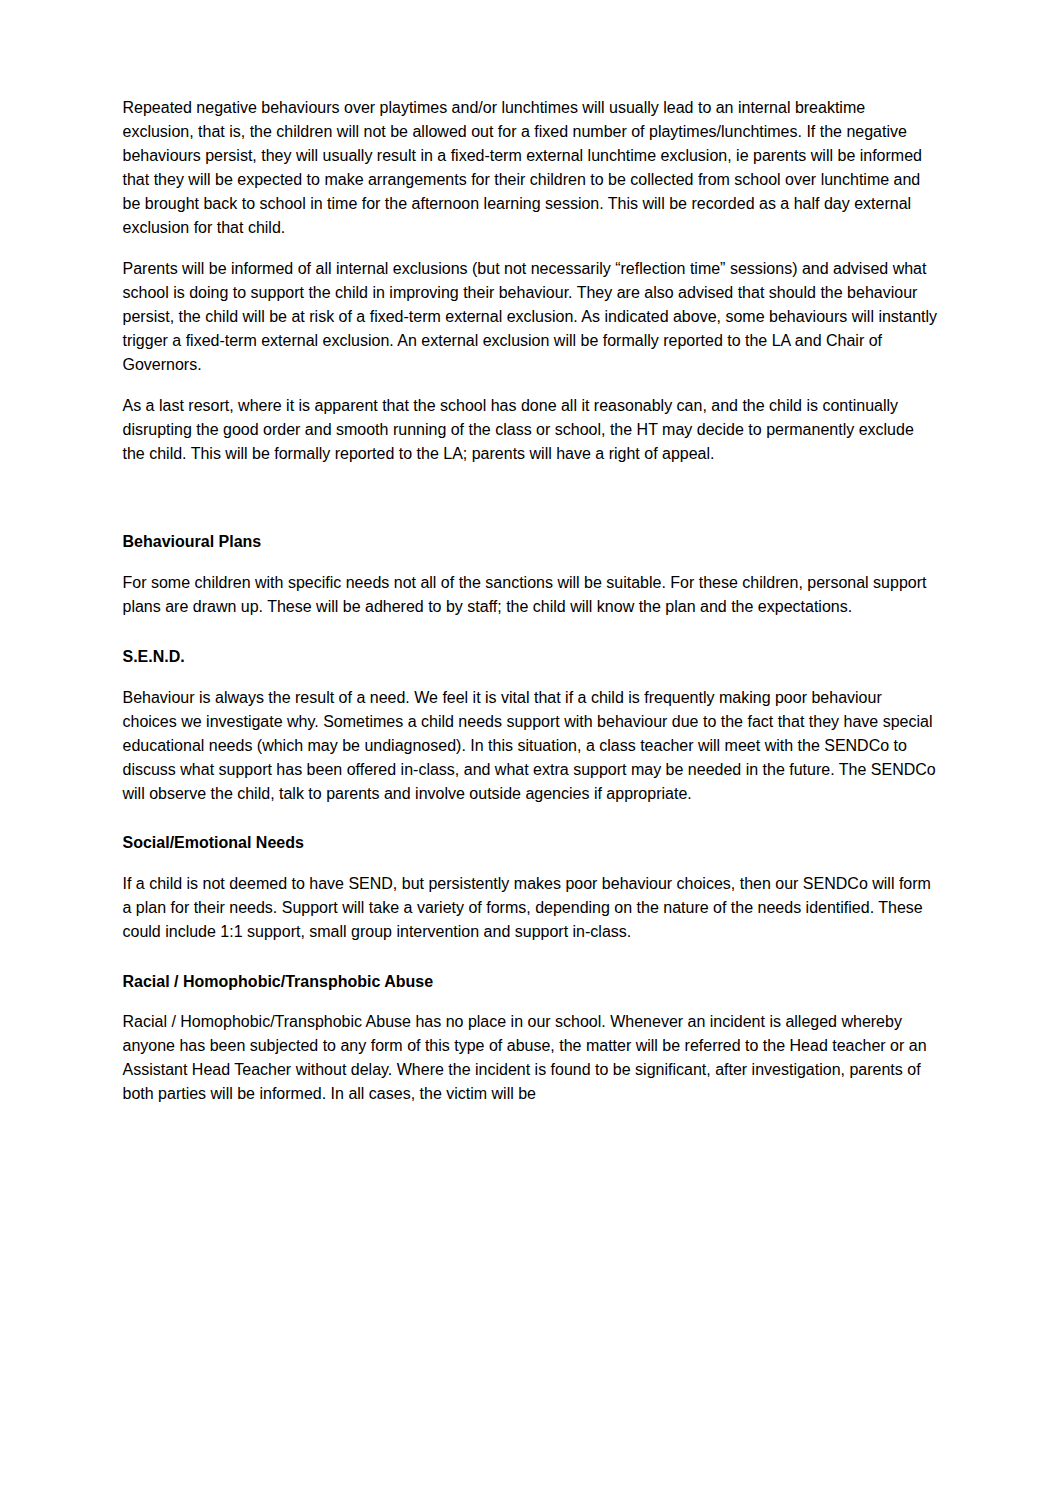Repeated negative behaviours over playtimes and/or lunchtimes will usually lead to an internal breaktime exclusion, that is, the children will not be allowed out for a fixed number of playtimes/lunchtimes. If the negative behaviours persist, they will usually result in a fixed-term external lunchtime exclusion, ie parents will be informed that they will be expected to make arrangements for their children to be collected from school over lunchtime and be brought back to school in time for the afternoon learning session. This will be recorded as a half day external exclusion for that child.
Parents will be informed of all internal exclusions (but not necessarily “reflection time” sessions) and advised what school is doing to support the child in improving their behaviour. They are also advised that should the behaviour persist, the child will be at risk of a fixed-term external exclusion. As indicated above, some behaviours will instantly trigger a fixed-term external exclusion. An external exclusion will be formally reported to the LA and Chair of Governors.
As a last resort, where it is apparent that the school has done all it reasonably can, and the child is continually disrupting the good order and smooth running of the class or school, the HT may decide to permanently exclude the child. This will be formally reported to the LA; parents will have a right of appeal.
Behavioural Plans
For some children with specific needs not all of the sanctions will be suitable. For these children, personal support plans are drawn up. These will be adhered to by staff; the child will know the plan and the expectations.
S.E.N.D.
Behaviour is always the result of a need. We feel it is vital that if a child is frequently making poor behaviour choices we investigate why. Sometimes a child needs support with behaviour due to the fact that they have special educational needs (which may be undiagnosed). In this situation, a class teacher will meet with the SENDCo to discuss what support has been offered in-class, and what extra support may be needed in the future. The SENDCo will observe the child, talk to parents and involve outside agencies if appropriate.
Social/Emotional Needs
If a child is not deemed to have SEND, but persistently makes poor behaviour choices, then our SENDCo will form a plan for their needs. Support will take a variety of forms, depending on the nature of the needs identified. These could include 1:1 support, small group intervention and support in-class.
Racial / Homophobic/Transphobic Abuse
Racial / Homophobic/Transphobic Abuse has no place in our school. Whenever an incident is alleged whereby anyone has been subjected to any form of this type of abuse, the matter will be referred to the Head teacher or an Assistant Head Teacher without delay. Where the incident is found to be significant, after investigation, parents of both parties will be informed. In all cases, the victim will be